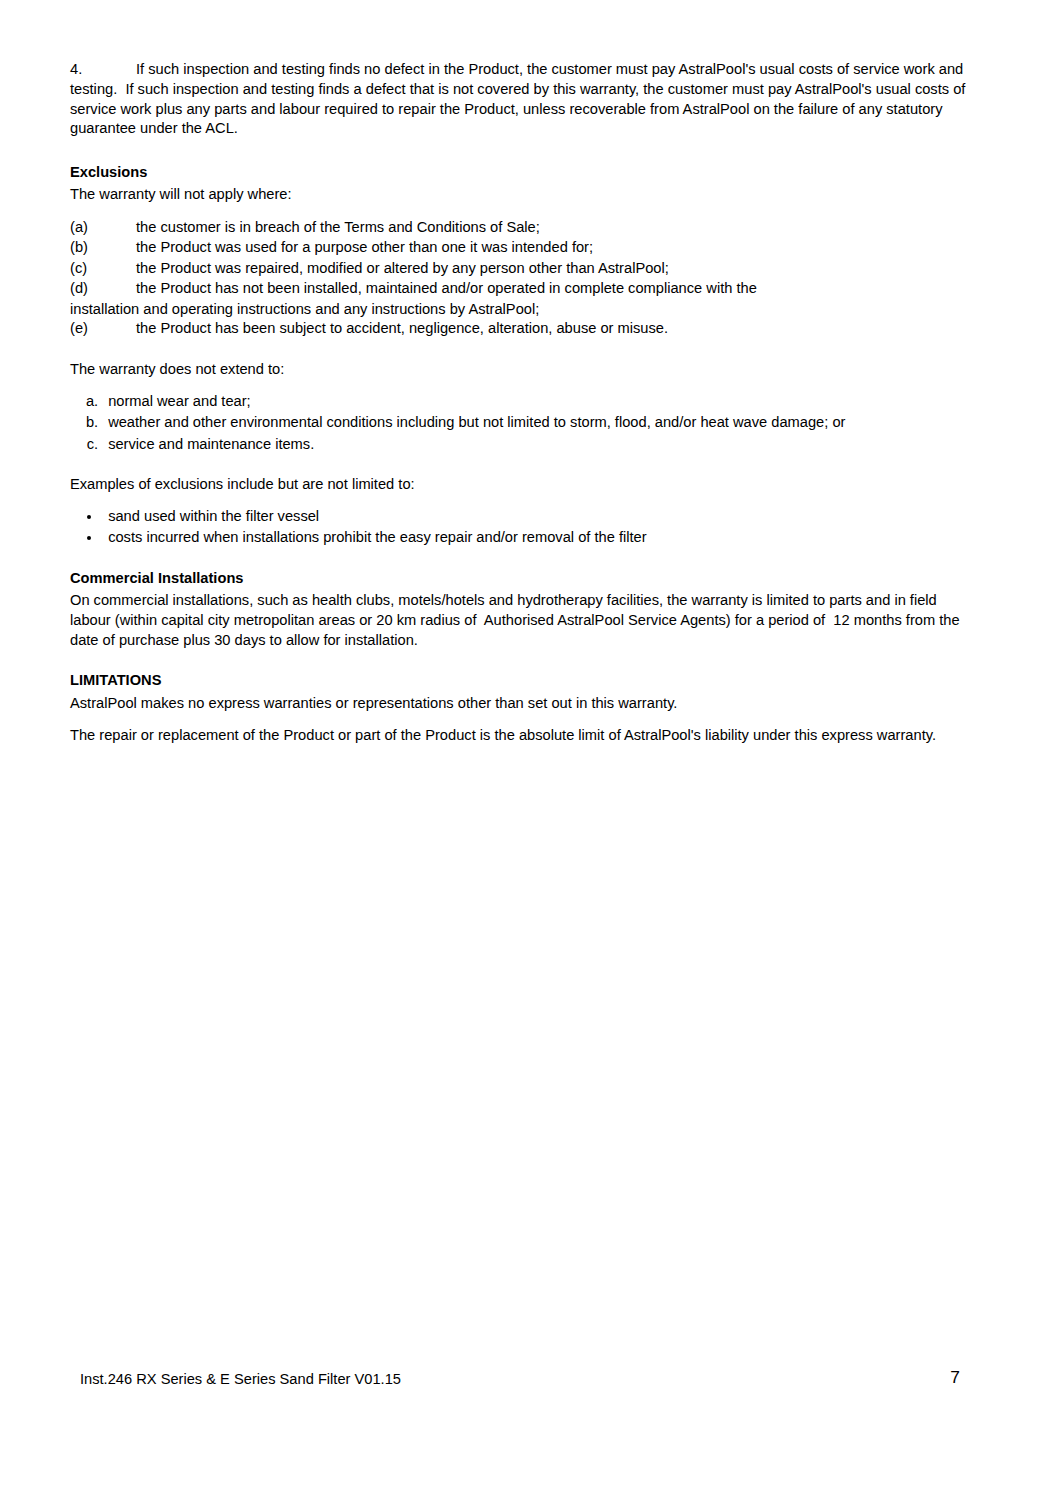4. If such inspection and testing finds no defect in the Product, the customer must pay AstralPool's usual costs of service work and testing. If such inspection and testing finds a defect that is not covered by this warranty, the customer must pay AstralPool's usual costs of service work plus any parts and labour required to repair the Product, unless recoverable from AstralPool on the failure of any statutory guarantee under the ACL.
Exclusions
The warranty will not apply where:
(a) the customer is in breach of the Terms and Conditions of Sale; (b) the Product was used for a purpose other than one it was intended for; (c) the Product was repaired, modified or altered by any person other than AstralPool; (d) the Product has not been installed, maintained and/or operated in complete compliance with the installation and operating instructions and any instructions by AstralPool; (e) the Product has been subject to accident, negligence, alteration, abuse or misuse.
The warranty does not extend to:
normal wear and tear;
weather and other environmental conditions including but not limited to storm, flood, and/or heat wave damage; or
service and maintenance items.
Examples of exclusions include but are not limited to:
sand used within the filter vessel
costs incurred when installations prohibit the easy repair and/or removal of the filter
Commercial Installations
On commercial installations, such as health clubs, motels/hotels and hydrotherapy facilities, the warranty is limited to parts and in field labour (within capital city metropolitan areas or 20 km radius of Authorised AstralPool Service Agents) for a period of 12 months from the date of purchase plus 30 days to allow for installation.
LIMITATIONS
AstralPool makes no express warranties or representations other than set out in this warranty.
The repair or replacement of the Product or part of the Product is the absolute limit of AstralPool's liability under this express warranty.
Inst.246 RX Series & E Series Sand Filter V01.15 7